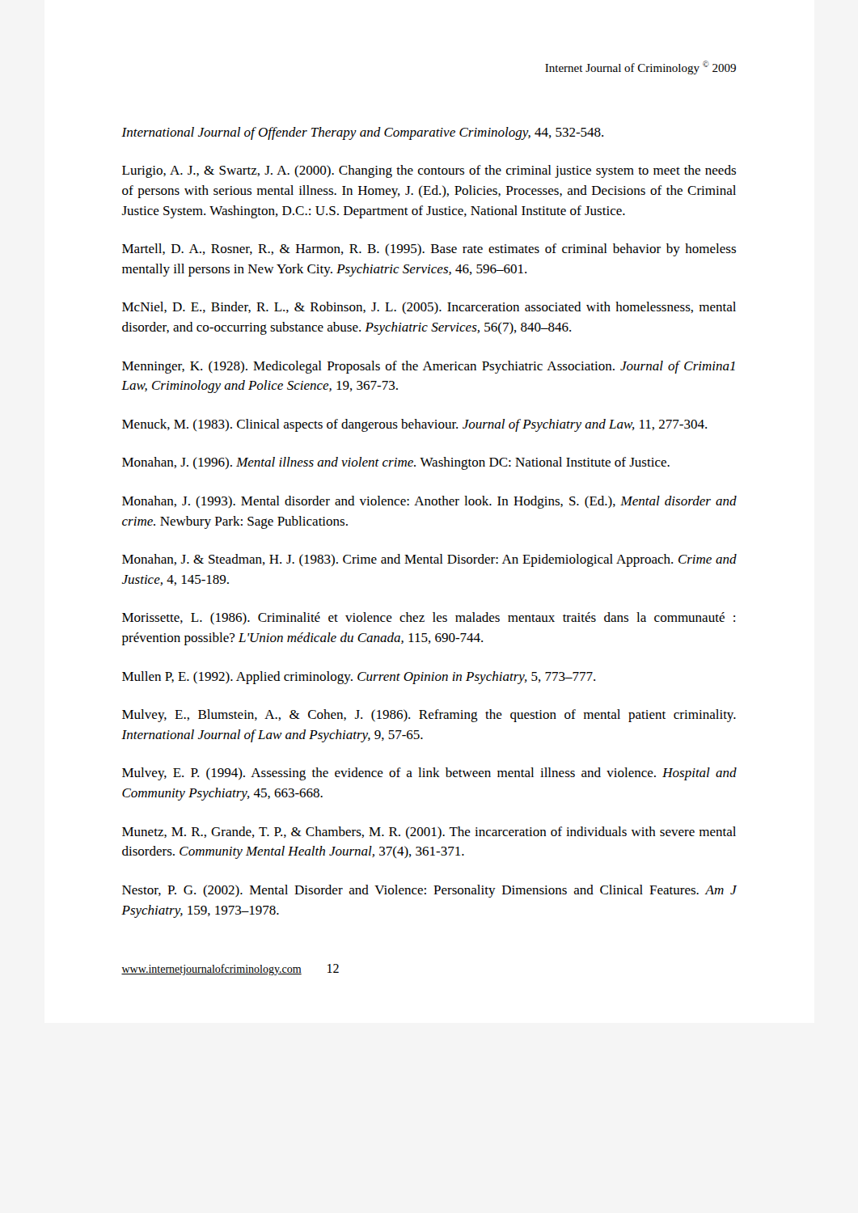Internet Journal of Criminology © 2009
International Journal of Offender Therapy and Comparative Criminology, 44, 532-548.
Lurigio, A. J., & Swartz, J. A. (2000). Changing the contours of the criminal justice system to meet the needs of persons with serious mental illness. In Homey, J. (Ed.), Policies, Processes, and Decisions of the Criminal Justice System. Washington, D.C.: U.S. Department of Justice, National Institute of Justice.
Martell, D. A., Rosner, R., & Harmon, R. B. (1995). Base rate estimates of criminal behavior by homeless mentally ill persons in New York City. Psychiatric Services, 46, 596–601.
McNiel, D. E., Binder, R. L., & Robinson, J. L. (2005). Incarceration associated with homelessness, mental disorder, and co-occurring substance abuse. Psychiatric Services, 56(7), 840–846.
Menninger, K. (1928). Medicolegal Proposals of the American Psychiatric Association. Journal of Crimina1 Law, Criminology and Police Science, 19, 367-73.
Menuck, M. (1983). Clinical aspects of dangerous behaviour. Journal of Psychiatry and Law, 11, 277-304.
Monahan, J. (1996). Mental illness and violent crime. Washington DC: National Institute of Justice.
Monahan, J. (1993). Mental disorder and violence: Another look. In Hodgins, S. (Ed.), Mental disorder and crime. Newbury Park: Sage Publications.
Monahan, J. & Steadman, H. J. (1983). Crime and Mental Disorder: An Epidemiological Approach. Crime and Justice, 4, 145-189.
Morissette, L. (1986). Criminalité et violence chez les malades mentaux traités dans la communauté : prévention possible? L'Union médicale du Canada, 115, 690-744.
Mullen P, E. (1992). Applied criminology. Current Opinion in Psychiatry, 5, 773–777.
Mulvey, E., Blumstein, A., & Cohen, J. (1986). Reframing the question of mental patient criminality. International Journal of Law and Psychiatry, 9, 57-65.
Mulvey, E. P. (1994). Assessing the evidence of a link between mental illness and violence. Hospital and Community Psychiatry, 45, 663-668.
Munetz, M. R., Grande, T. P., & Chambers, M. R. (2001). The incarceration of individuals with severe mental disorders. Community Mental Health Journal, 37(4), 361-371.
Nestor, P. G. (2002). Mental Disorder and Violence: Personality Dimensions and Clinical Features. Am J Psychiatry, 159, 1973–1978.
www.internetjournalofcriminology.com 12